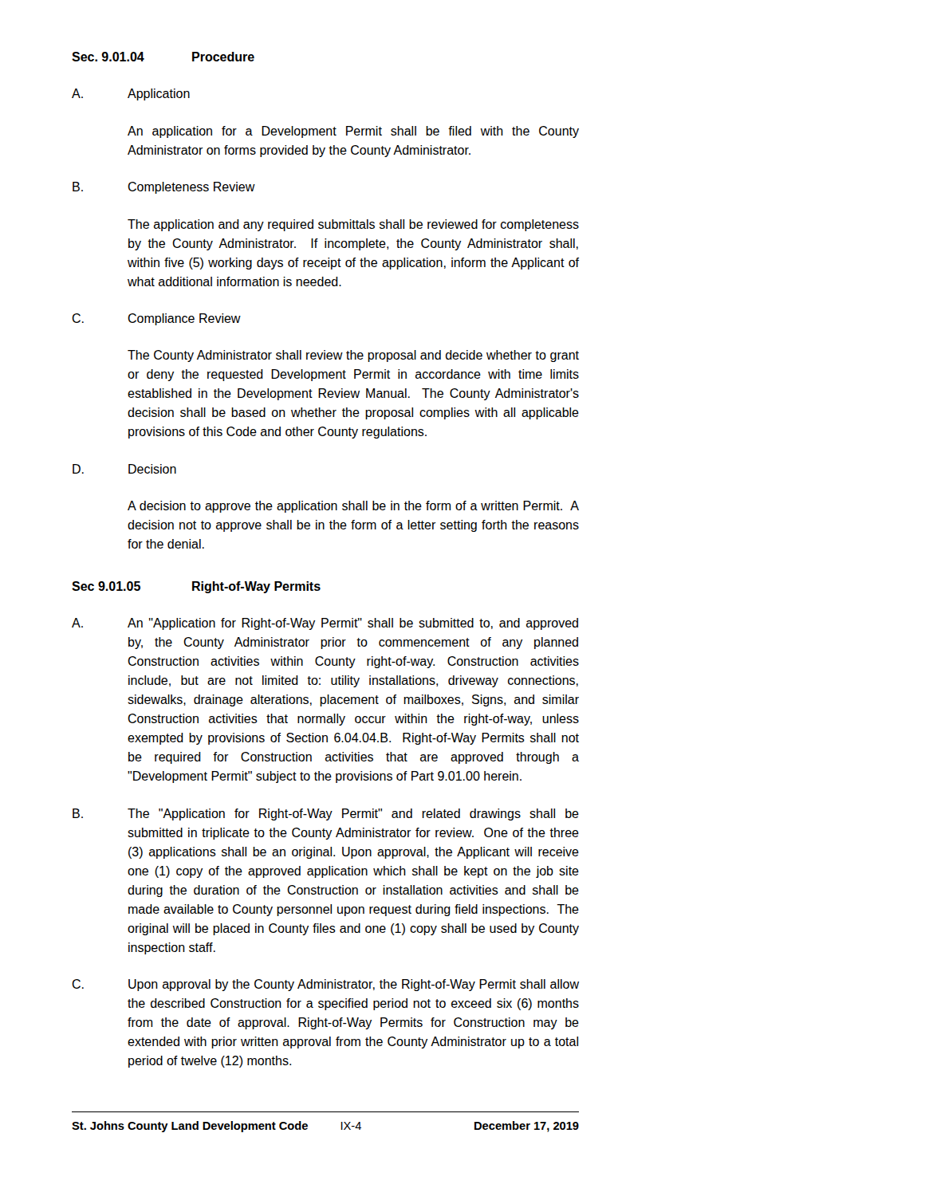Sec. 9.01.04 Procedure
A.
Application
An application for a Development Permit shall be filed with the County Administrator on forms provided by the County Administrator.
B.
Completeness Review
The application and any required submittals shall be reviewed for completeness by the County Administrator. If incomplete, the County Administrator shall, within five (5) working days of receipt of the application, inform the Applicant of what additional information is needed.
C.
Compliance Review
The County Administrator shall review the proposal and decide whether to grant or deny the requested Development Permit in accordance with time limits established in the Development Review Manual. The County Administrator's decision shall be based on whether the proposal complies with all applicable provisions of this Code and other County regulations.
D.
Decision
A decision to approve the application shall be in the form of a written Permit. A decision not to approve shall be in the form of a letter setting forth the reasons for the denial.
Sec 9.01.05 Right-of-Way Permits
A.
An "Application for Right-of-Way Permit" shall be submitted to, and approved by, the County Administrator prior to commencement of any planned Construction activities within County right-of-way. Construction activities include, but are not limited to: utility installations, driveway connections, sidewalks, drainage alterations, placement of mailboxes, Signs, and similar Construction activities that normally occur within the right-of-way, unless exempted by provisions of Section 6.04.04.B. Right-of-Way Permits shall not be required for Construction activities that are approved through a "Development Permit" subject to the provisions of Part 9.01.00 herein.
B.
The "Application for Right-of-Way Permit" and related drawings shall be submitted in triplicate to the County Administrator for review. One of the three (3) applications shall be an original. Upon approval, the Applicant will receive one (1) copy of the approved application which shall be kept on the job site during the duration of the Construction or installation activities and shall be made available to County personnel upon request during field inspections. The original will be placed in County files and one (1) copy shall be used by County inspection staff.
C.
Upon approval by the County Administrator, the Right-of-Way Permit shall allow the described Construction for a specified period not to exceed six (6) months from the date of approval. Right-of-Way Permits for Construction may be extended with prior written approval from the County Administrator up to a total period of twelve (12) months.
St. Johns County Land Development Code IX-4 December 17, 2019